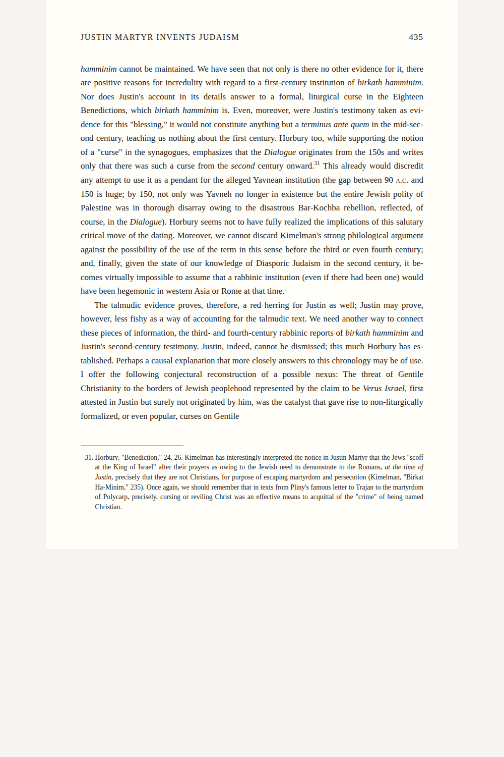Justin Martyr Invents Judaism 435
hamminim cannot be maintained. We have seen that not only is there no other evidence for it, there are positive reasons for incredulity with regard to a first-century institution of birkath hamminim. Nor does Justin's account in its details answer to a formal, liturgical curse in the Eighteen Benedictions, which birkath hamminim is. Even, moreover, were Justin's testimony taken as evidence for this "blessing," it would not constitute anything but a terminus ante quem in the mid-second century, teaching us nothing about the first century. Horbury too, while supporting the notion of a "curse" in the synagogues, emphasizes that the Dialogue originates from the 150s and writes only that there was such a curse from the second century onward.31 This already would discredit any attempt to use it as a pendant for the alleged Yavnean institution (the gap between 90 a.c. and 150 is huge; by 150, not only was Yavneh no longer in existence but the entire Jewish polity of Palestine was in thorough disarray owing to the disastrous Bar-Kochba rebellion, reflected, of course, in the Dialogue). Horbury seems not to have fully realized the implications of this salutary critical move of the dating. Moreover, we cannot discard Kimelman's strong philological argument against the possibility of the use of the term in this sense before the third or even fourth century; and, finally, given the state of our knowledge of Diasporic Judaism in the second century, it becomes virtually impossible to assume that a rabbinic institution (even if there had been one) would have been hegemonic in western Asia or Rome at that time.
The talmudic evidence proves, therefore, a red herring for Justin as well; Justin may prove, however, less fishy as a way of accounting for the talmudic text. We need another way to connect these pieces of information, the third- and fourth-century rabbinic reports of birkath hamminim and Justin's second-century testimony. Justin, indeed, cannot be dismissed; this much Horbury has established. Perhaps a causal explanation that more closely answers to this chronology may be of use. I offer the following conjectural reconstruction of a possible nexus: The threat of Gentile Christianity to the borders of Jewish peoplehood represented by the claim to be Verus Israel, first attested in Justin but surely not originated by him, was the catalyst that gave rise to non-liturgically formalized, or even popular, curses on Gentile
Horbury, "Benediction," 24, 26. Kimelman has interestingly interpreted the notice in Justin Martyr that the Jews "scoff at the King of Israel" after their prayers as owing to the Jewish need to demonstrate to the Romans, at the time of Justin, precisely that they are not Christians, for purpose of escaping martyrdom and persecution (Kimelman, "Birkat Ha-Minim," 235). Once again, we should remember that in texts from Pliny's famous letter to Trajan to the martyrdom of Polycarp, precisely, cursing or reviling Christ was an effective means to acquittal of the "crime" of being named Christian.